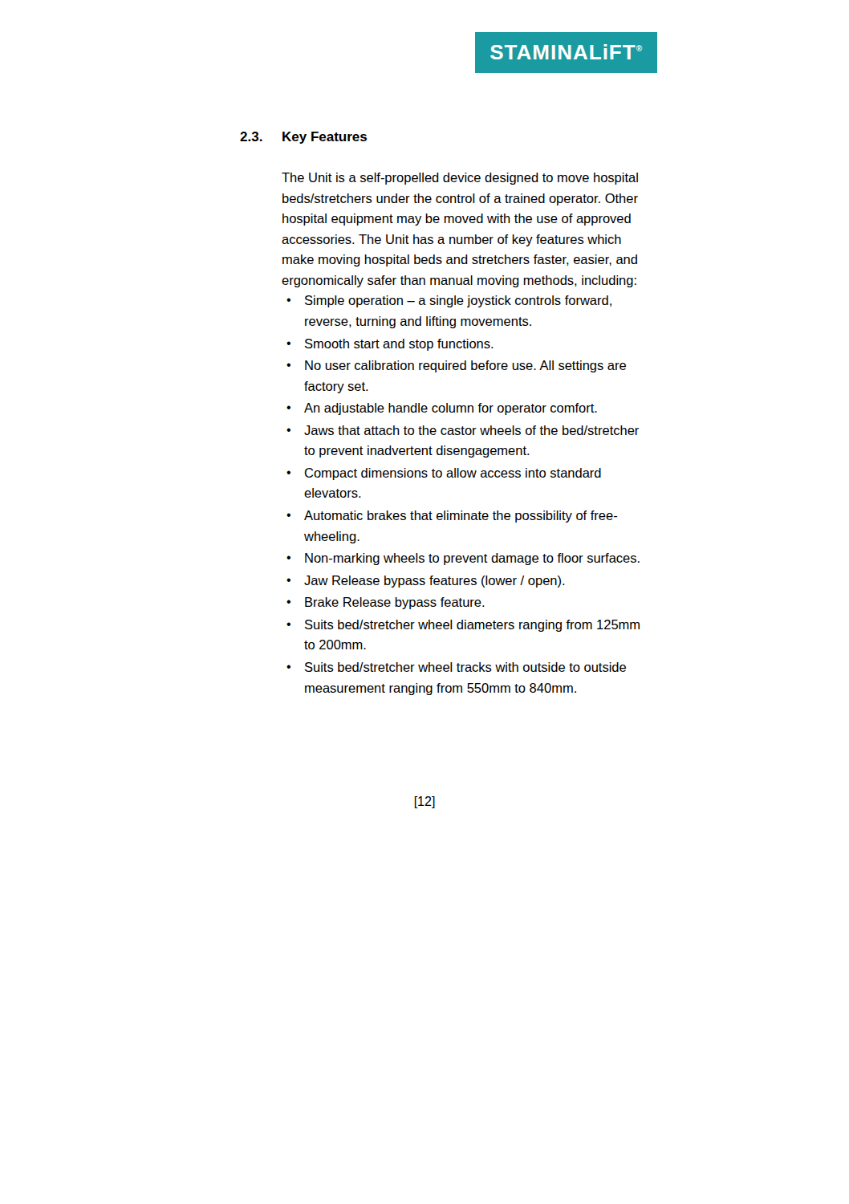STAMINALiFT®
2.3. Key Features
The Unit is a self-propelled device designed to move hospital beds/stretchers under the control of a trained operator. Other hospital equipment may be moved with the use of approved accessories. The Unit has a number of key features which make moving hospital beds and stretchers faster, easier, and ergonomically safer than manual moving methods, including:
Simple operation – a single joystick controls forward, reverse, turning and lifting movements.
Smooth start and stop functions.
No user calibration required before use. All settings are factory set.
An adjustable handle column for operator comfort.
Jaws that attach to the castor wheels of the bed/stretcher to prevent inadvertent disengagement.
Compact dimensions to allow access into standard elevators.
Automatic brakes that eliminate the possibility of free-wheeling.
Non-marking wheels to prevent damage to floor surfaces.
Jaw Release bypass features (lower / open).
Brake Release bypass feature.
Suits bed/stretcher wheel diameters ranging from 125mm to 200mm.
Suits bed/stretcher wheel tracks with outside to outside measurement ranging from 550mm to 840mm.
[12]